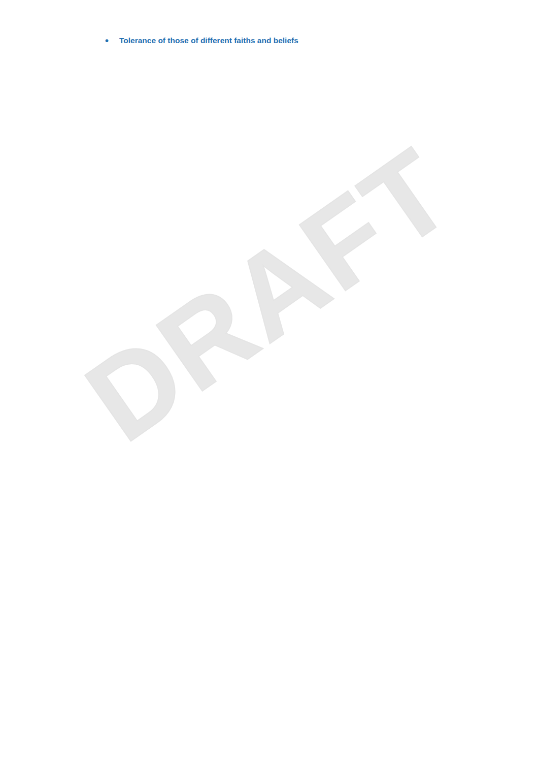DRAFT
Tolerance of those of different faiths and beliefs